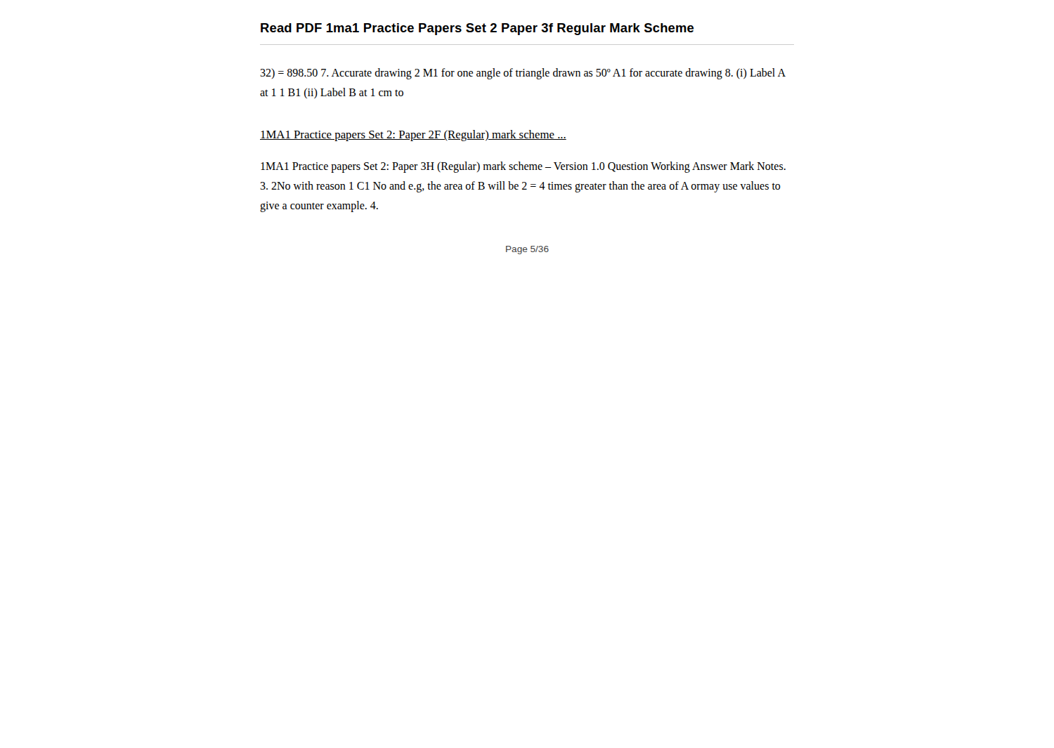Read PDF 1ma1 Practice Papers Set 2 Paper 3f Regular Mark Scheme
32) = 898.50 7. Accurate drawing 2 M1 for one angle of triangle drawn as 50º A1 for accurate drawing 8. (i) Label A at 1 1 B1 (ii) Label B at 1 cm to
1MA1 Practice papers Set 2: Paper 2F (Regular) mark scheme ...
1MA1 Practice papers Set 2: Paper 3H (Regular) mark scheme – Version 1.0 Question Working Answer Mark Notes. 3. 2No with reason 1 C1 No and e.g, the area of B will be 2 = 4 times greater than the area of A ormay use values to give a counter example. 4.
Page 5/36